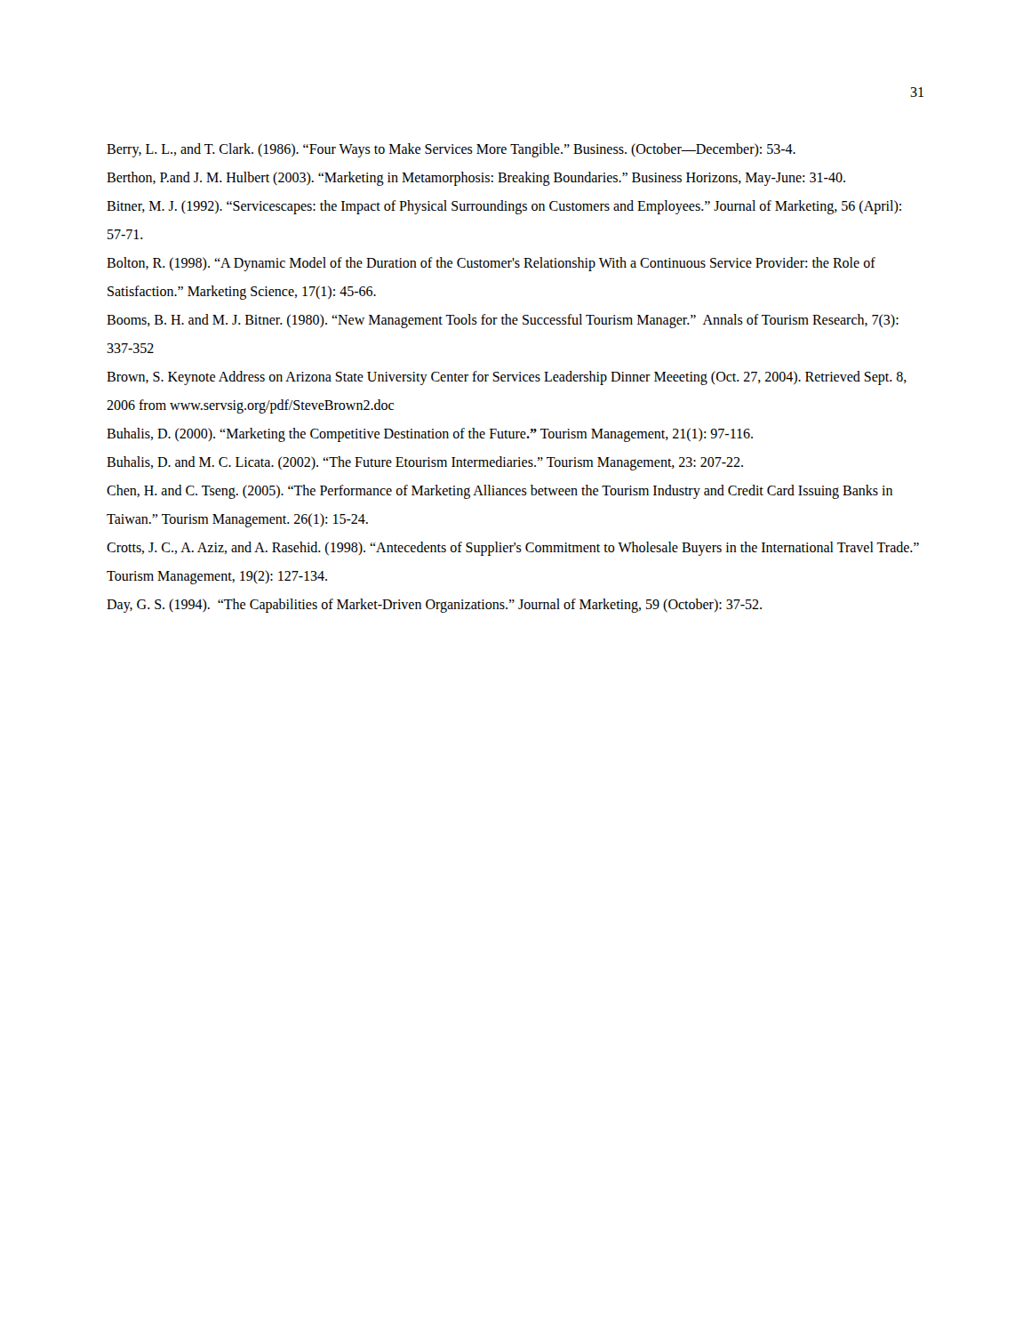31
Berry, L. L., and T. Clark. (1986). “Four Ways to Make Services More Tangible.” Business. (October—December): 53-4.
Berthon, P.and J. M. Hulbert (2003). “Marketing in Metamorphosis: Breaking Boundaries.” Business Horizons, May-June: 31-40.
Bitner, M. J. (1992). “Servicescapes: the Impact of Physical Surroundings on Customers and Employees.” Journal of Marketing, 56 (April): 57-71.
Bolton, R. (1998). “A Dynamic Model of the Duration of the Customer's Relationship With a Continuous Service Provider: the Role of Satisfaction.” Marketing Science, 17(1): 45-66.
Booms, B. H. and M. J. Bitner. (1980). “New Management Tools for the Successful Tourism Manager.” Annals of Tourism Research, 7(3): 337-352
Brown, S. Keynote Address on Arizona State University Center for Services Leadership Dinner Meeeting (Oct. 27, 2004). Retrieved Sept. 8, 2006 from www.servsig.org/pdf/SteveBrown2.doc
Buhalis, D. (2000). “Marketing the Competitive Destination of the Future.” Tourism Management, 21(1): 97-116.
Buhalis, D. and M. C. Licata. (2002). “The Future Etourism Intermediaries.” Tourism Management, 23: 207-22.
Chen, H. and C. Tseng. (2005). “The Performance of Marketing Alliances between the Tourism Industry and Credit Card Issuing Banks in Taiwan.” Tourism Management. 26(1): 15-24.
Crotts, J. C., A. Aziz, and A. Rasehid. (1998). “Antecedents of Supplier's Commitment to Wholesale Buyers in the International Travel Trade.” Tourism Management, 19(2): 127-134.
Day, G. S. (1994). “The Capabilities of Market-Driven Organizations.” Journal of Marketing, 59 (October): 37-52.